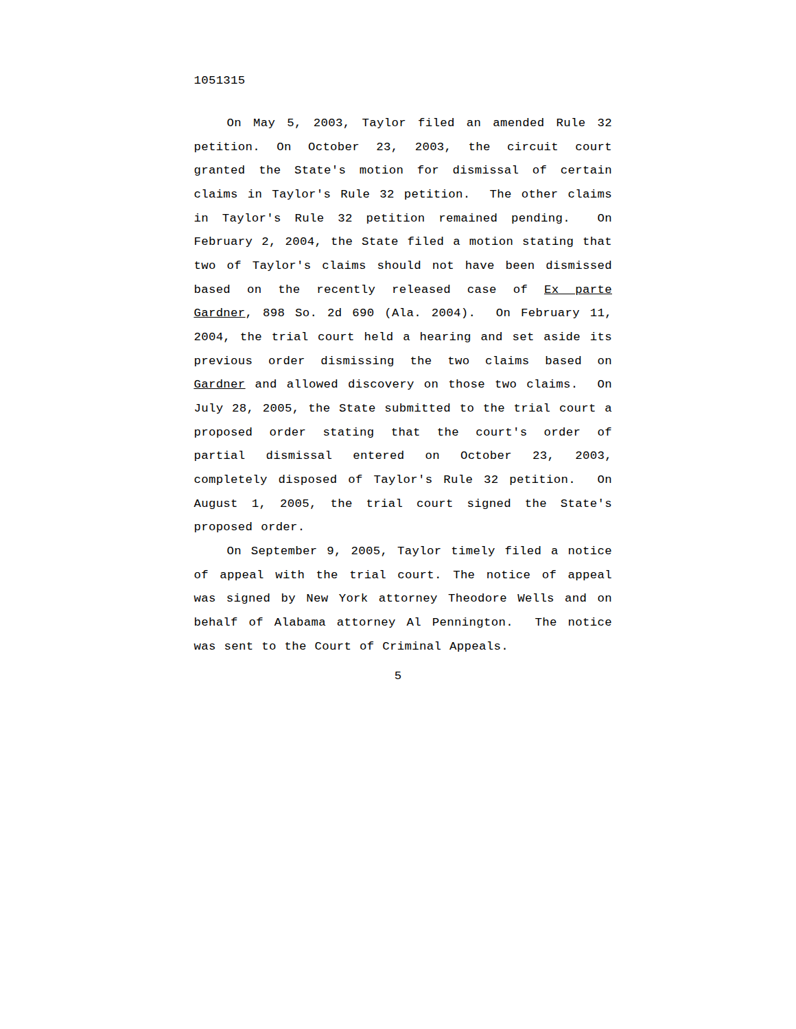1051315
On May 5, 2003, Taylor filed an amended Rule 32 petition. On October 23, 2003, the circuit court granted the State's motion for dismissal of certain claims in Taylor's Rule 32 petition. The other claims in Taylor's Rule 32 petition remained pending. On February 2, 2004, the State filed a motion stating that two of Taylor's claims should not have been dismissed based on the recently released case of Ex parte Gardner, 898 So. 2d 690 (Ala. 2004). On February 11, 2004, the trial court held a hearing and set aside its previous order dismissing the two claims based on Gardner and allowed discovery on those two claims. On July 28, 2005, the State submitted to the trial court a proposed order stating that the court's order of partial dismissal entered on October 23, 2003, completely disposed of Taylor's Rule 32 petition. On August 1, 2005, the trial court signed the State's proposed order.
On September 9, 2005, Taylor timely filed a notice of appeal with the trial court. The notice of appeal was signed by New York attorney Theodore Wells and on behalf of Alabama attorney Al Pennington. The notice was sent to the Court of Criminal Appeals.
5